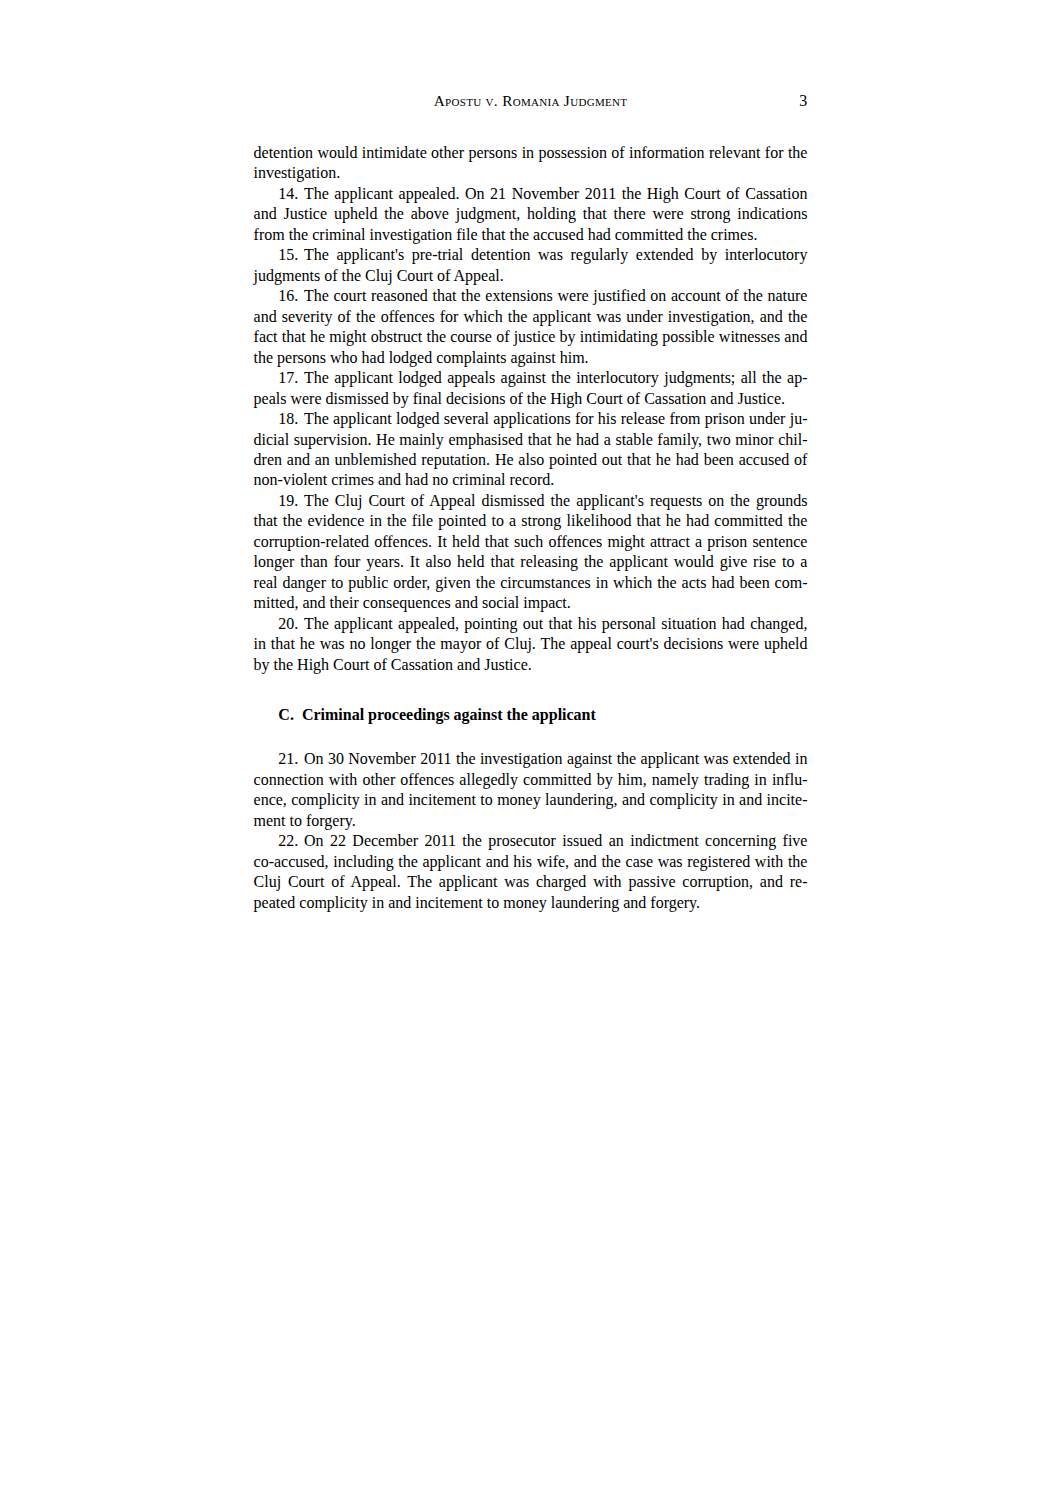Apostu v. Romania Judgment 3
detention would intimidate other persons in possession of information relevant for the investigation.
14. The applicant appealed. On 21 November 2011 the High Court of Cassation and Justice upheld the above judgment, holding that there were strong indications from the criminal investigation file that the accused had committed the crimes.
15. The applicant's pre-trial detention was regularly extended by interlocutory judgments of the Cluj Court of Appeal.
16. The court reasoned that the extensions were justified on account of the nature and severity of the offences for which the applicant was under investigation, and the fact that he might obstruct the course of justice by intimidating possible witnesses and the persons who had lodged complaints against him.
17. The applicant lodged appeals against the interlocutory judgments; all the appeals were dismissed by final decisions of the High Court of Cassation and Justice.
18. The applicant lodged several applications for his release from prison under judicial supervision. He mainly emphasised that he had a stable family, two minor children and an unblemished reputation. He also pointed out that he had been accused of non-violent crimes and had no criminal record.
19. The Cluj Court of Appeal dismissed the applicant's requests on the grounds that the evidence in the file pointed to a strong likelihood that he had committed the corruption-related offences. It held that such offences might attract a prison sentence longer than four years. It also held that releasing the applicant would give rise to a real danger to public order, given the circumstances in which the acts had been committed, and their consequences and social impact.
20. The applicant appealed, pointing out that his personal situation had changed, in that he was no longer the mayor of Cluj. The appeal court's decisions were upheld by the High Court of Cassation and Justice.
C. Criminal proceedings against the applicant
21. On 30 November 2011 the investigation against the applicant was extended in connection with other offences allegedly committed by him, namely trading in influence, complicity in and incitement to money laundering, and complicity in and incitement to forgery.
22. On 22 December 2011 the prosecutor issued an indictment concerning five co-accused, including the applicant and his wife, and the case was registered with the Cluj Court of Appeal. The applicant was charged with passive corruption, and repeated complicity in and incitement to money laundering and forgery.